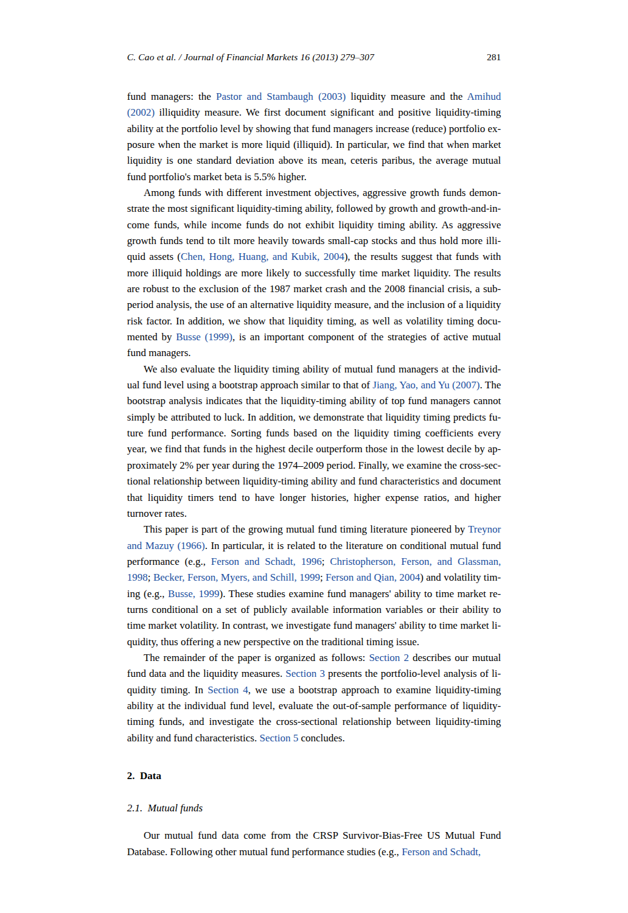C. Cao et al. / Journal of Financial Markets 16 (2013) 279–307 281
fund managers: the Pastor and Stambaugh (2003) liquidity measure and the Amihud (2002) illiquidity measure. We first document significant and positive liquidity-timing ability at the portfolio level by showing that fund managers increase (reduce) portfolio exposure when the market is more liquid (illiquid). In particular, we find that when market liquidity is one standard deviation above its mean, ceteris paribus, the average mutual fund portfolio's market beta is 5.5% higher.
Among funds with different investment objectives, aggressive growth funds demonstrate the most significant liquidity-timing ability, followed by growth and growth-and-income funds, while income funds do not exhibit liquidity timing ability. As aggressive growth funds tend to tilt more heavily towards small-cap stocks and thus hold more illiquid assets (Chen, Hong, Huang, and Kubik, 2004), the results suggest that funds with more illiquid holdings are more likely to successfully time market liquidity. The results are robust to the exclusion of the 1987 market crash and the 2008 financial crisis, a sub-period analysis, the use of an alternative liquidity measure, and the inclusion of a liquidity risk factor. In addition, we show that liquidity timing, as well as volatility timing documented by Busse (1999), is an important component of the strategies of active mutual fund managers.
We also evaluate the liquidity timing ability of mutual fund managers at the individual fund level using a bootstrap approach similar to that of Jiang, Yao, and Yu (2007). The bootstrap analysis indicates that the liquidity-timing ability of top fund managers cannot simply be attributed to luck. In addition, we demonstrate that liquidity timing predicts future fund performance. Sorting funds based on the liquidity timing coefficients every year, we find that funds in the highest decile outperform those in the lowest decile by approximately 2% per year during the 1974–2009 period. Finally, we examine the cross-sectional relationship between liquidity-timing ability and fund characteristics and document that liquidity timers tend to have longer histories, higher expense ratios, and higher turnover rates.
This paper is part of the growing mutual fund timing literature pioneered by Treynor and Mazuy (1966). In particular, it is related to the literature on conditional mutual fund performance (e.g., Ferson and Schadt, 1996; Christopherson, Ferson, and Glassman, 1998; Becker, Ferson, Myers, and Schill, 1999; Ferson and Qian, 2004) and volatility timing (e.g., Busse, 1999). These studies examine fund managers' ability to time market returns conditional on a set of publicly available information variables or their ability to time market volatility. In contrast, we investigate fund managers' ability to time market liquidity, thus offering a new perspective on the traditional timing issue.
The remainder of the paper is organized as follows: Section 2 describes our mutual fund data and the liquidity measures. Section 3 presents the portfolio-level analysis of liquidity timing. In Section 4, we use a bootstrap approach to examine liquidity-timing ability at the individual fund level, evaluate the out-of-sample performance of liquidity-timing funds, and investigate the cross-sectional relationship between liquidity-timing ability and fund characteristics. Section 5 concludes.
2. Data
2.1. Mutual funds
Our mutual fund data come from the CRSP Survivor-Bias-Free US Mutual Fund Database. Following other mutual fund performance studies (e.g., Ferson and Schadt,